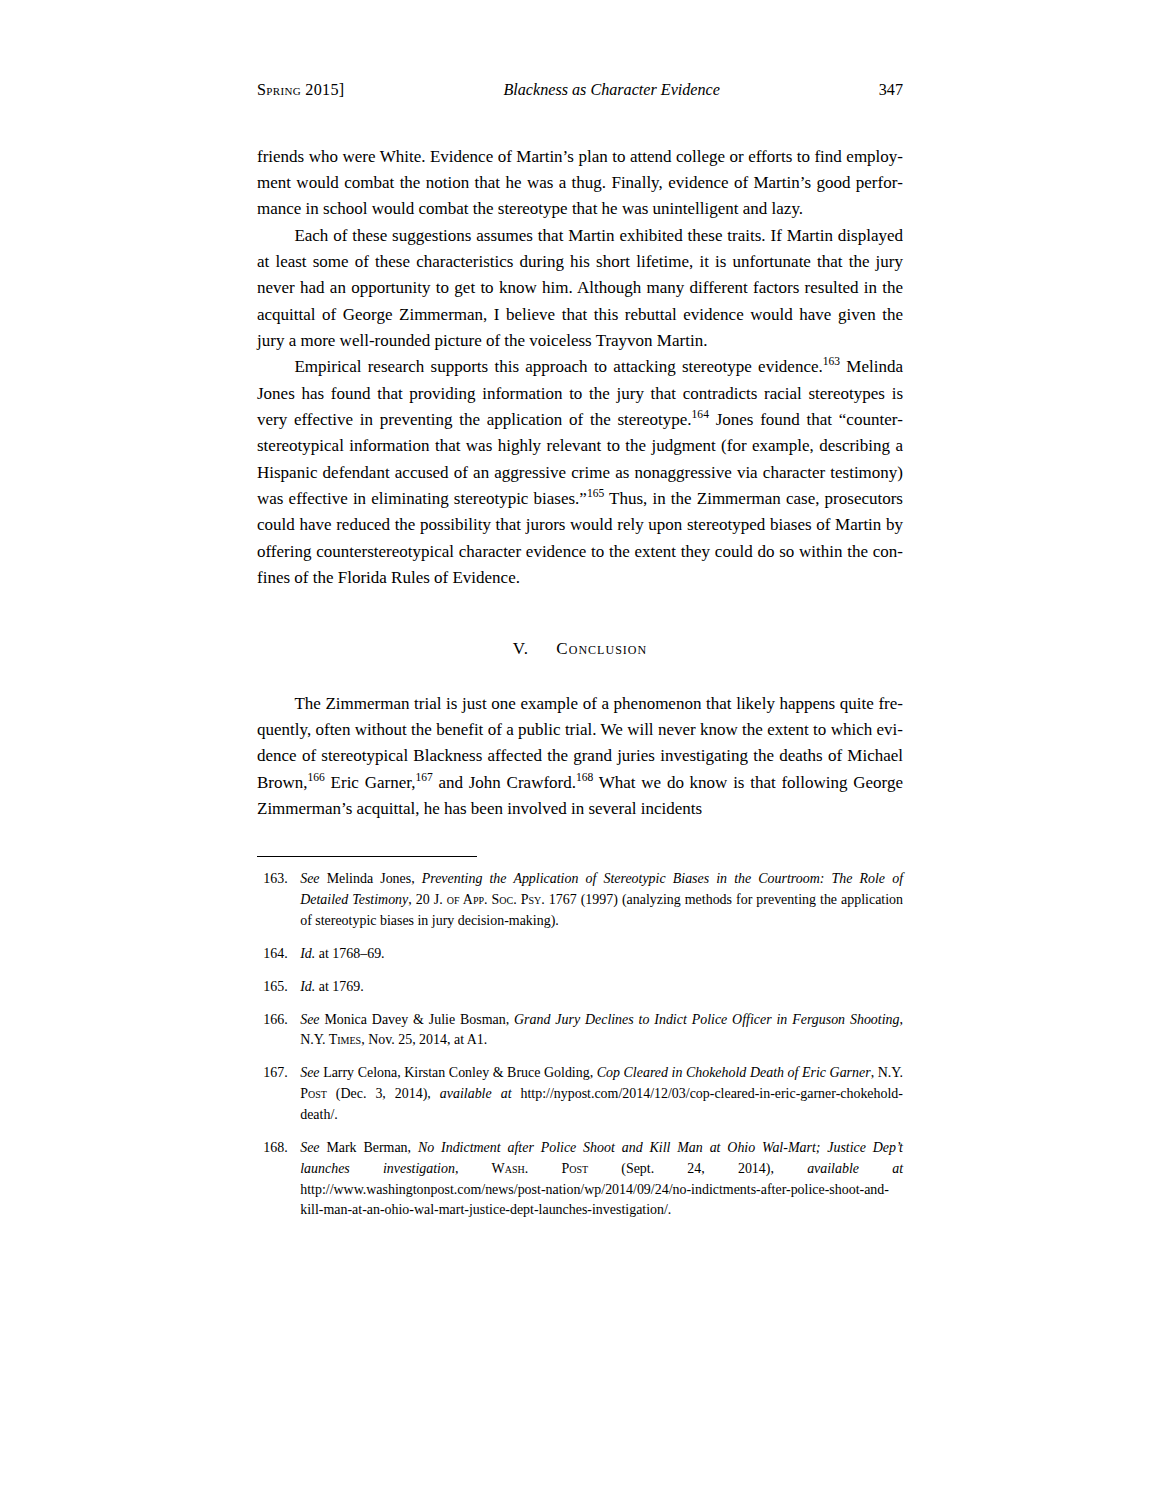Spring 2015]
Blackness as Character Evidence
347
friends who were White. Evidence of Martin’s plan to attend college or efforts to find employment would combat the notion that he was a thug. Finally, evidence of Martin’s good performance in school would combat the stereotype that he was unintelligent and lazy.
Each of these suggestions assumes that Martin exhibited these traits. If Martin displayed at least some of these characteristics during his short lifetime, it is unfortunate that the jury never had an opportunity to get to know him. Although many different factors resulted in the acquittal of George Zimmerman, I believe that this rebuttal evidence would have given the jury a more well-rounded picture of the voiceless Trayvon Martin.
Empirical research supports this approach to attacking stereotype evidence.163 Melinda Jones has found that providing information to the jury that contradicts racial stereotypes is very effective in preventing the application of the stereotype.164 Jones found that “counterstereotypical information that was highly relevant to the judgment (for example, describing a Hispanic defendant accused of an aggressive crime as nonaggressive via character testimony) was effective in eliminating stereotypic biases.”165 Thus, in the Zimmerman case, prosecutors could have reduced the possibility that jurors would rely upon stereotyped biases of Martin by offering counterstereotypical character evidence to the extent they could do so within the confines of the Florida Rules of Evidence.
V. Conclusion
The Zimmerman trial is just one example of a phenomenon that likely happens quite frequently, often without the benefit of a public trial. We will never know the extent to which evidence of stereotypical Blackness affected the grand juries investigating the deaths of Michael Brown,166 Eric Garner,167 and John Crawford.168 What we do know is that following George Zimmerman’s acquittal, he has been involved in several incidents
163.
See Melinda Jones, Preventing the Application of Stereotypic Biases in the Courtroom: The Role of Detailed Testimony, 20 J. of App. Soc. Psy. 1767 (1997) (analyzing methods for preventing the application of stereotypic biases in jury decision-making).
164.
Id. at 1768–69.
165.
Id. at 1769.
166.
See Monica Davey & Julie Bosman, Grand Jury Declines to Indict Police Officer in Ferguson Shooting, N.Y. Times, Nov. 25, 2014, at A1.
167.
See Larry Celona, Kirstan Conley & Bruce Golding, Cop Cleared in Chokehold Death of Eric Garner, N.Y. Post (Dec. 3, 2014), available at http://nypost.com/2014/12/03/cop-cleared-in-eric-garner-chokehold-death/.
168.
See Mark Berman, No Indictment after Police Shoot and Kill Man at Ohio Wal-Mart; Justice Dep’t launches investigation, Wash. Post (Sept. 24, 2014), available at http://www.washingtonpost.com/news/post-nation/wp/2014/09/24/no-indictments-after-police-shoot-and-kill-man-at-an-ohio-wal-mart-justice-dept-launches-investigation/.